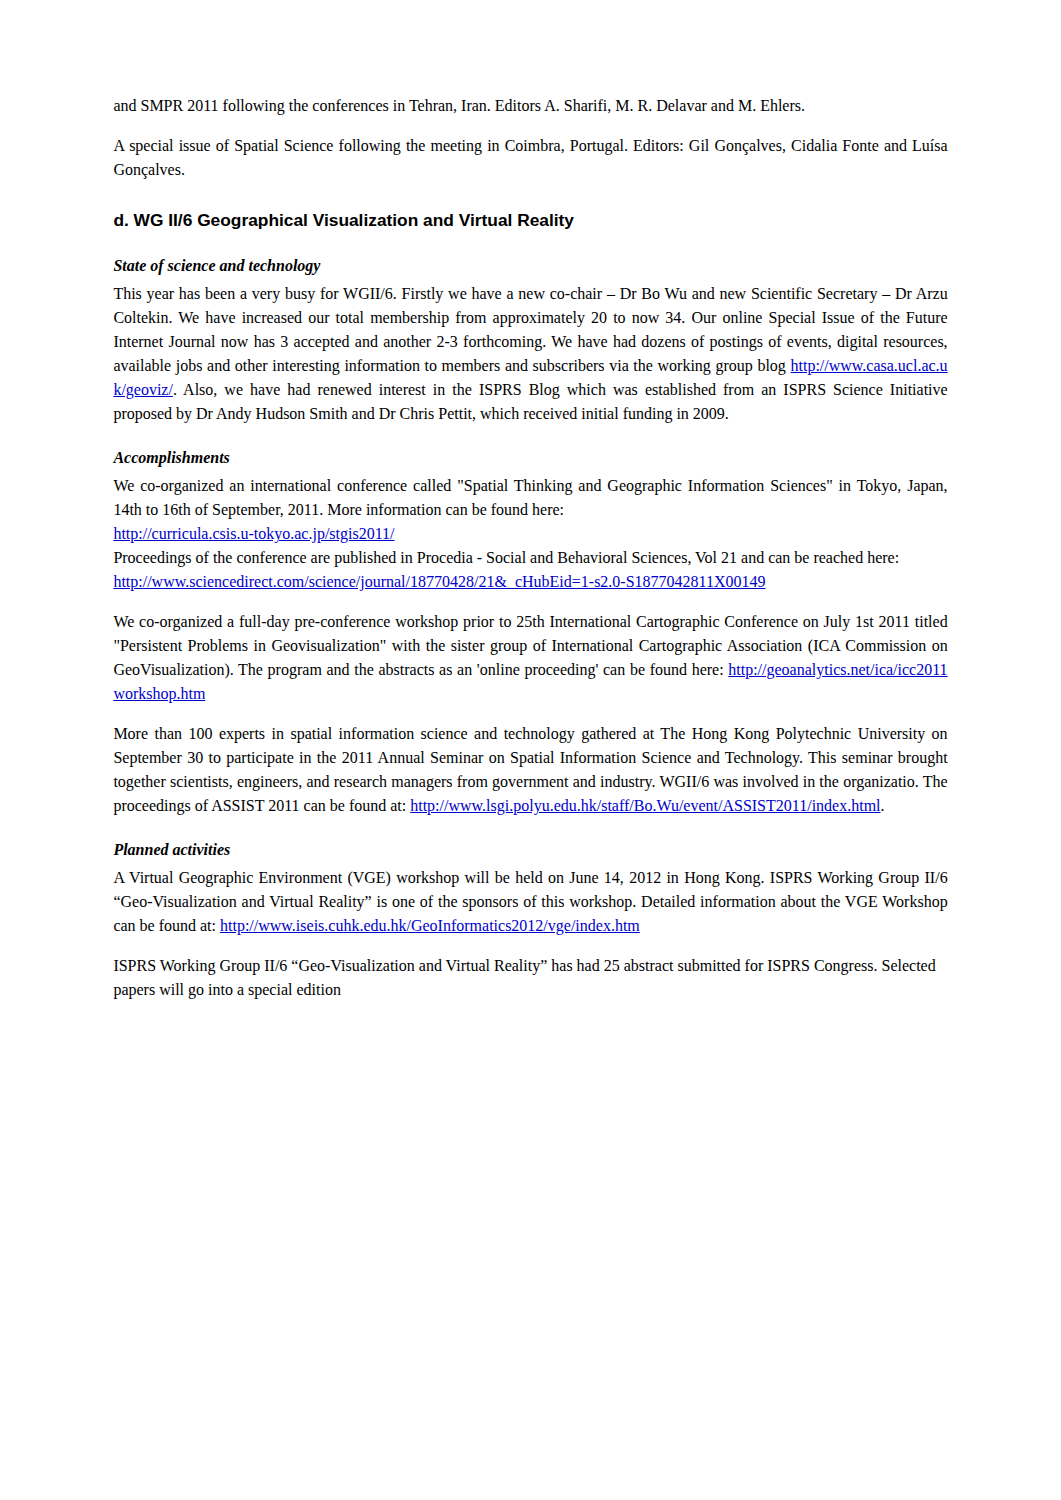and SMPR 2011 following the conferences in Tehran, Iran. Editors A. Sharifi, M. R. Delavar and M. Ehlers.
A special issue of Spatial Science following the meeting in Coimbra, Portugal. Editors: Gil Gonçalves, Cidalia Fonte and Luísa Gonçalves.
d. WG II/6 Geographical Visualization and Virtual Reality
State of science and technology
This year has been a very busy for WGII/6. Firstly we have a new co-chair – Dr Bo Wu and new Scientific Secretary – Dr Arzu Coltekin. We have increased our total membership from approximately 20 to now 34. Our online Special Issue of the Future Internet Journal now has 3 accepted and another 2-3 forthcoming. We have had dozens of postings of events, digital resources, available jobs and other interesting information to members and subscribers via the working group blog http://www.casa.ucl.ac.uk/geoviz/. Also, we have had renewed interest in the ISPRS Blog which was established from an ISPRS Science Initiative proposed by Dr Andy Hudson Smith and Dr Chris Pettit, which received initial funding in 2009.
Accomplishments
We co-organized an international conference called "Spatial Thinking and Geographic Information Sciences" in Tokyo, Japan, 14th to 16th of September, 2011. More information can be found here:
http://curricula.csis.u-tokyo.ac.jp/stgis2011/
Proceedings of the conference are published in Procedia - Social and Behavioral Sciences, Vol 21 and can be reached here:
http://www.sciencedirect.com/science/journal/18770428/21&_cHubEid=1-s2.0-S1877042811X00149
We co-organized a full-day pre-conference workshop prior to 25th International Cartographic Conference on July 1st 2011 titled "Persistent Problems in Geovisualization" with the sister group of International Cartographic Association (ICA Commission on GeoVisualization). The program and the abstracts as an 'online proceeding' can be found here: http://geoanalytics.net/ica/icc2011workshop.htm
More than 100 experts in spatial information science and technology gathered at The Hong Kong Polytechnic University on September 30 to participate in the 2011 Annual Seminar on Spatial Information Science and Technology. This seminar brought together scientists, engineers, and research managers from government and industry. WGII/6 was involved in the organizatio. The proceedings of ASSIST 2011 can be found at: http://www.lsgi.polyu.edu.hk/staff/Bo.Wu/event/ASSIST2011/index.html.
Planned activities
A Virtual Geographic Environment (VGE) workshop will be held on June 14, 2012 in Hong Kong. ISPRS Working Group II/6 “Geo-Visualization and Virtual Reality” is one of the sponsors of this workshop. Detailed information about the VGE Workshop can be found at: http://www.iseis.cuhk.edu.hk/GeoInformatics2012/vge/index.htm
ISPRS Working Group II/6 “Geo-Visualization and Virtual Reality” has had 25 abstract submitted for ISPRS Congress. Selected papers will go into a special edition